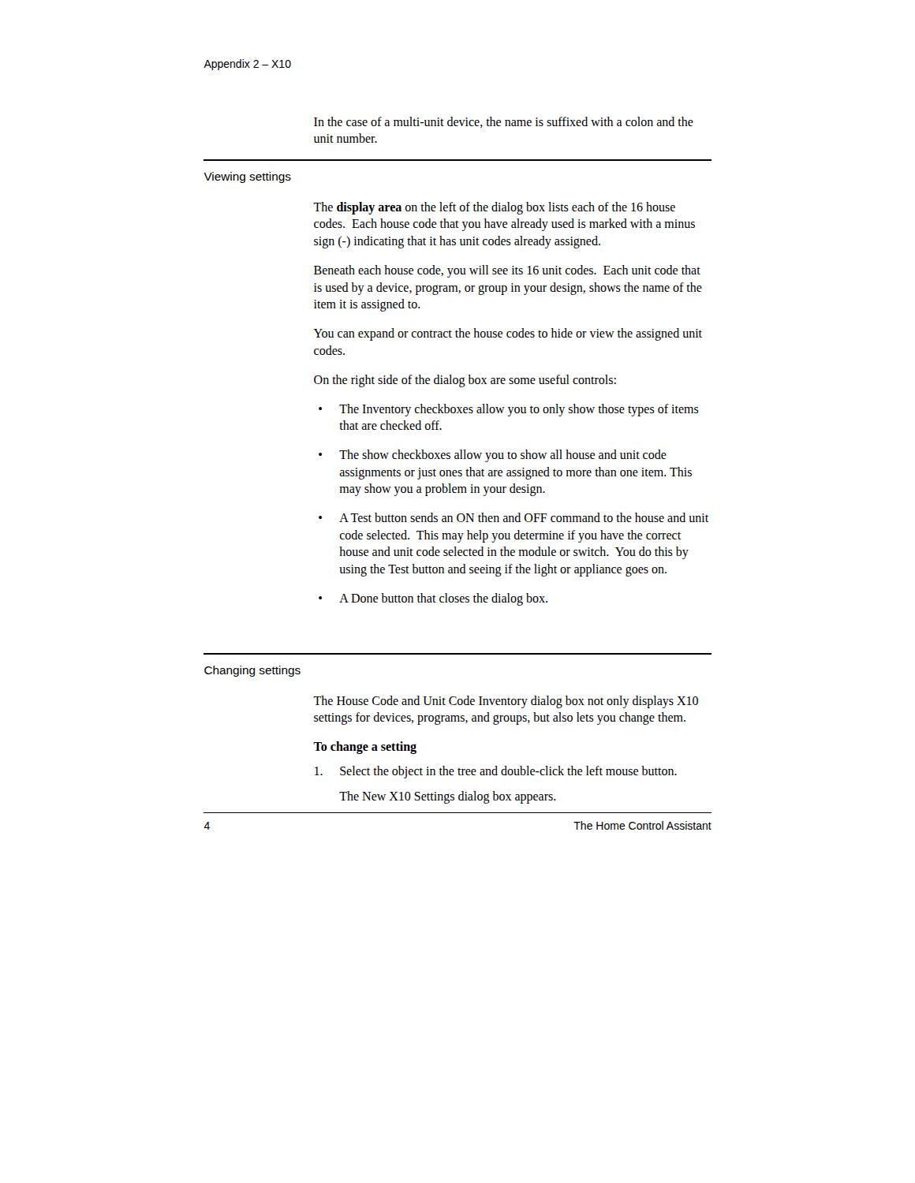Appendix 2 – X10
In the case of a multi-unit device, the name is suffixed with a colon and the unit number.
Viewing settings
The display area on the left of the dialog box lists each of the 16 house codes. Each house code that you have already used is marked with a minus sign (-) indicating that it has unit codes already assigned.
Beneath each house code, you will see its 16 unit codes. Each unit code that is used by a device, program, or group in your design, shows the name of the item it is assigned to.
You can expand or contract the house codes to hide or view the assigned unit codes.
On the right side of the dialog box are some useful controls:
The Inventory checkboxes allow you to only show those types of items that are checked off.
The show checkboxes allow you to show all house and unit code assignments or just ones that are assigned to more than one item. This may show you a problem in your design.
A Test button sends an ON then and OFF command to the house and unit code selected. This may help you determine if you have the correct house and unit code selected in the module or switch. You do this by using the Test button and seeing if the light or appliance goes on.
A Done button that closes the dialog box.
Changing settings
The House Code and Unit Code Inventory dialog box not only displays X10 settings for devices, programs, and groups, but also lets you change them.
To change a setting
Select the object in the tree and double-click the left mouse button.
The New X10 Settings dialog box appears.
4
The Home Control Assistant